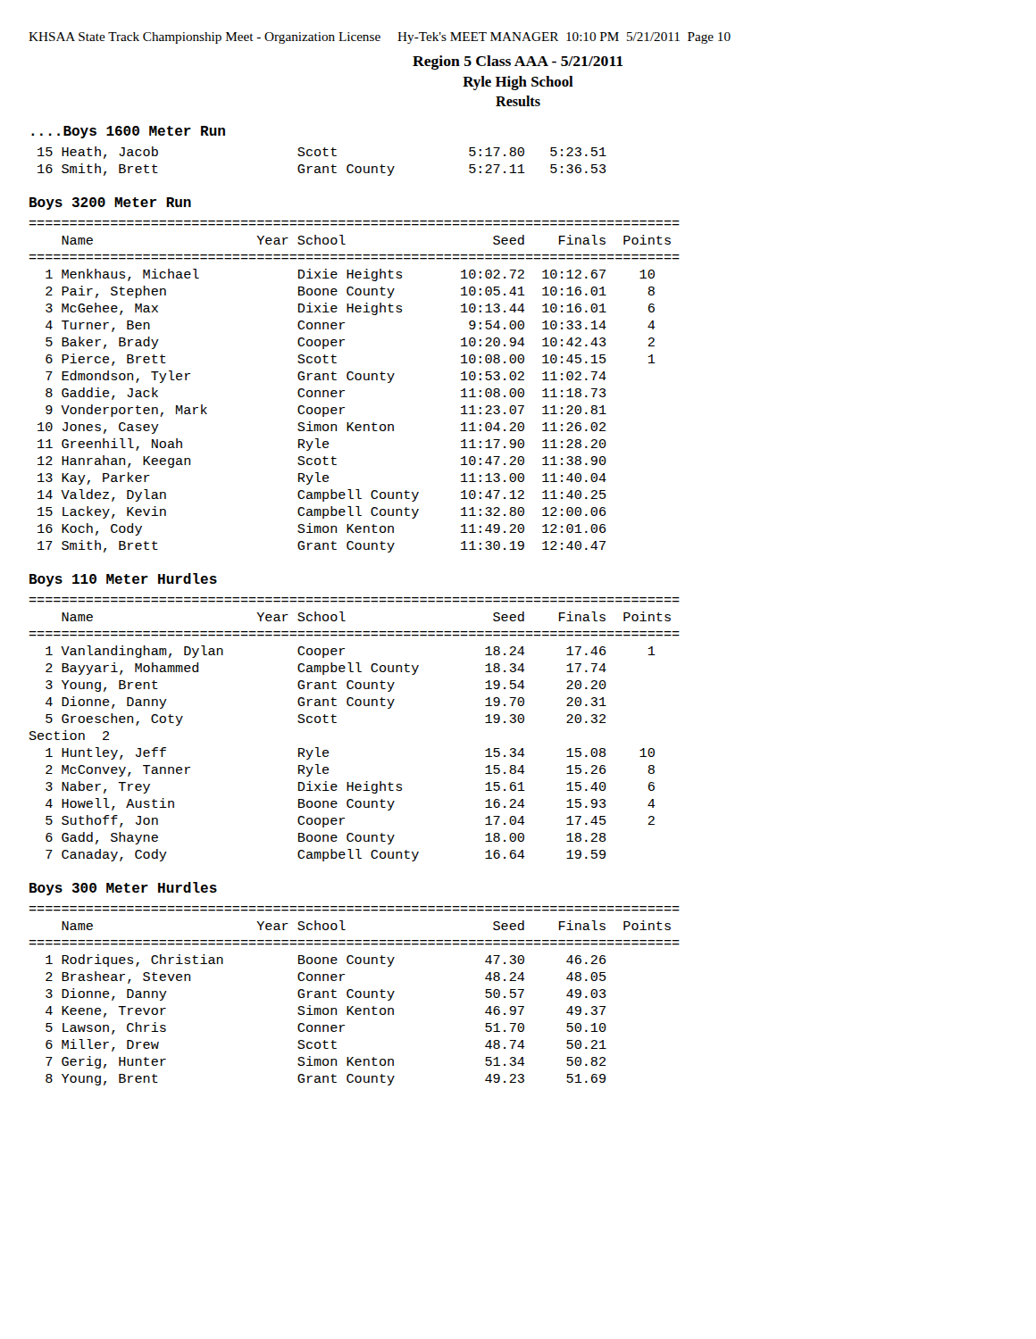KHSAA State Track Championship Meet - Organization License Hy-Tek's MEET MANAGER 10:10 PM 5/21/2011 Page 10
Region 5 Class AAA - 5/21/2011
Ryle High School
Results
....Boys 1600 Meter Run
 15 Heath, Jacob                 Scott                5:17.80   5:23.51
 16 Smith, Brett                 Grant County         5:27.11   5:36.53
Boys 3200 Meter Run
================================================================================
    Name                    Year School                  Seed    Finals  Points
================================================================================
  1 Menkhaus, Michael            Dixie Heights       10:02.72  10:12.67    10
  2 Pair, Stephen                Boone County        10:05.41  10:16.01     8
  3 McGehee, Max                 Dixie Heights       10:13.44  10:16.01     6
  4 Turner, Ben                  Conner               9:54.00  10:33.14     4
  5 Baker, Brady                 Cooper              10:20.94  10:42.43     2
  6 Pierce, Brett                Scott               10:08.00  10:45.15     1
  7 Edmondson, Tyler             Grant County        10:53.02  11:02.74
  8 Gaddie, Jack                 Conner              11:08.00  11:18.73
  9 Vonderporten, Mark           Cooper              11:23.07  11:20.81
 10 Jones, Casey                 Simon Kenton        11:04.20  11:26.02
 11 Greenhill, Noah              Ryle                11:17.90  11:28.20
 12 Hanrahan, Keegan             Scott               10:47.20  11:38.90
 13 Kay, Parker                  Ryle                11:13.00  11:40.04
 14 Valdez, Dylan                Campbell County     10:47.12  11:40.25
 15 Lackey, Kevin                Campbell County     11:32.80  12:00.06
 16 Koch, Cody                   Simon Kenton        11:49.20  12:01.06
 17 Smith, Brett                 Grant County        11:30.19  12:40.47
Boys 110 Meter Hurdles
================================================================================
    Name                    Year School                  Seed    Finals  Points
================================================================================
  1 Vanlandingham, Dylan         Cooper                 18.24     17.46     1
  2 Bayyari, Mohammed            Campbell County        18.34     17.74
  3 Young, Brent                 Grant County           19.54     20.20
  4 Dionne, Danny                Grant County           19.70     20.31
  5 Groeschen, Coty              Scott                  19.30     20.32
Section  2
  1 Huntley, Jeff                Ryle                   15.34     15.08    10
  2 McConvey, Tanner             Ryle                   15.84     15.26     8
  3 Naber, Trey                  Dixie Heights          15.61     15.40     6
  4 Howell, Austin               Boone County           16.24     15.93     4
  5 Suthoff, Jon                 Cooper                 17.04     17.45     2
  6 Gadd, Shayne                 Boone County           18.00     18.28
  7 Canaday, Cody                Campbell County        16.64     19.59
Boys 300 Meter Hurdles
================================================================================
    Name                    Year School                  Seed    Finals  Points
================================================================================
  1 Rodriques, Christian         Boone County           47.30     46.26
  2 Brashear, Steven             Conner                 48.24     48.05
  3 Dionne, Danny                Grant County           50.57     49.03
  4 Keene, Trevor                Simon Kenton           46.97     49.37
  5 Lawson, Chris                Conner                 51.70     50.10
  6 Miller, Drew                 Scott                  48.74     50.21
  7 Gerig, Hunter                Simon Kenton           51.34     50.82
  8 Young, Brent                 Grant County           49.23     51.69